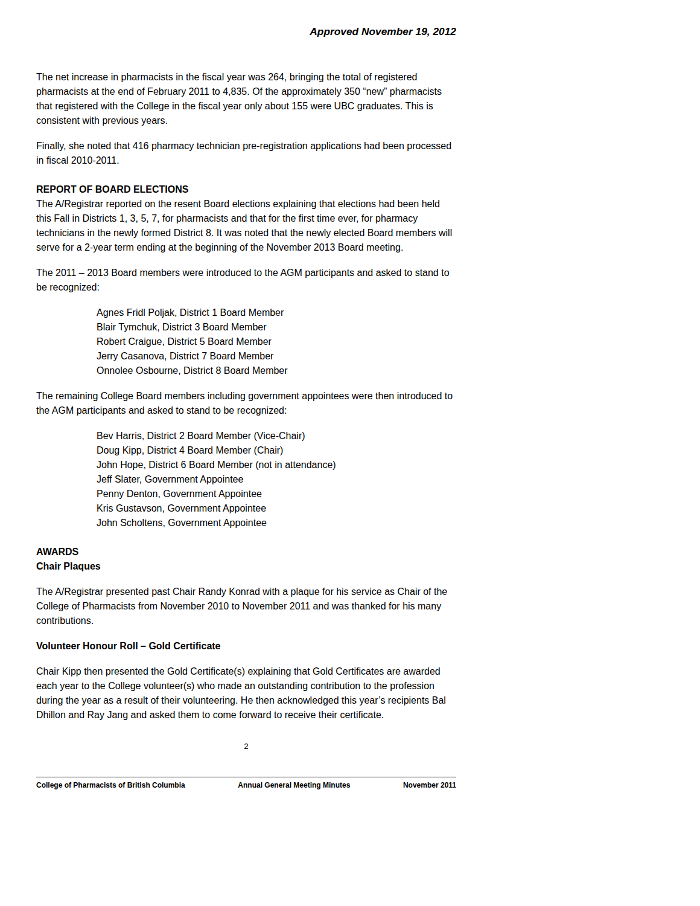Approved November 19, 2012
The net increase in pharmacists in the fiscal year was 264, bringing the total of registered pharmacists at the end of February 2011 to 4,835. Of the approximately 350 “new” pharmacists that registered with the College in the fiscal year only about 155 were UBC graduates. This is consistent with previous years.
Finally, she noted that 416 pharmacy technician pre-registration applications had been processed in fiscal 2010-2011.
Report of Board Elections
The A/Registrar reported on the resent Board elections explaining that elections had been held this Fall in Districts 1, 3, 5, 7, for pharmacists and that for the first time ever, for pharmacy technicians in the newly formed District 8. It was noted that the newly elected Board members will serve for a 2-year term ending at the beginning of the November 2013 Board meeting.
The 2011 – 2013 Board members were introduced to the AGM participants and asked to stand to be recognized:
Agnes Fridl Poljak, District 1 Board Member
Blair Tymchuk, District 3 Board Member
Robert Craigue, District 5 Board Member
Jerry Casanova, District 7 Board Member
Onnolee Osbourne, District 8 Board Member
The remaining College Board members including government appointees were then introduced to the AGM participants and asked to stand to be recognized:
Bev Harris, District 2 Board Member (Vice-Chair)
Doug Kipp, District 4 Board Member (Chair)
John Hope, District 6 Board Member (not in attendance)
Jeff Slater, Government Appointee
Penny Denton, Government Appointee
Kris Gustavson, Government Appointee
John Scholtens, Government Appointee
Awards
Chair Plaques
The A/Registrar presented past Chair Randy Konrad with a plaque for his service as Chair of the College of Pharmacists from November 2010 to November 2011 and was thanked for his many contributions.
Volunteer Honour Roll – Gold Certificate
Chair Kipp then presented the Gold Certificate(s) explaining that Gold Certificates are awarded each year to the College volunteer(s) who made an outstanding contribution to the profession during the year as a result of their volunteering. He then acknowledged this year’s recipients Bal Dhillon and Ray Jang and asked them to come forward to receive their certificate.
2
College of Pharmacists of British Columbia Annual General Meeting Minutes November 2011